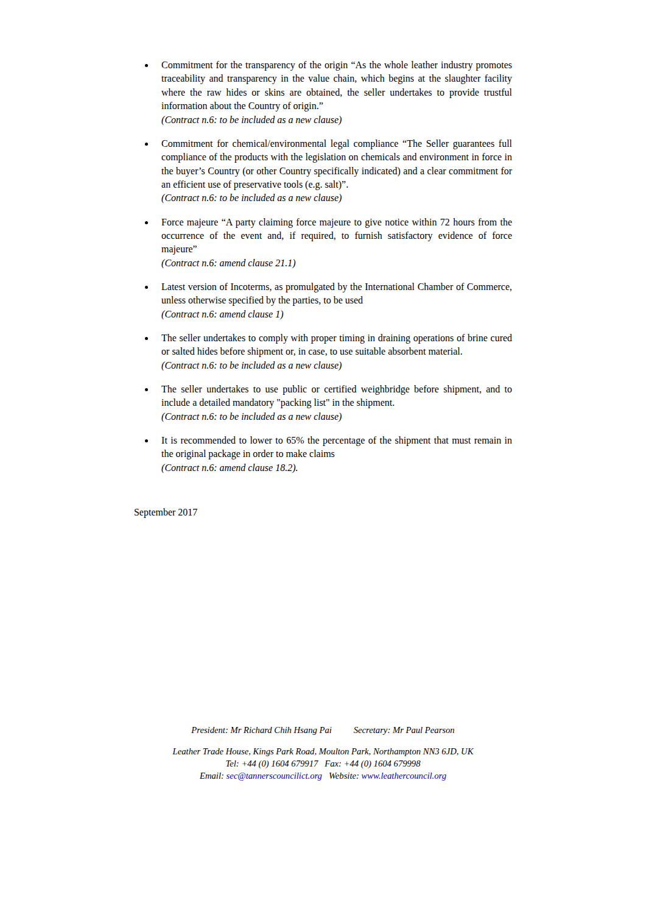Commitment for the transparency of the origin “As the whole leather industry promotes traceability and transparency in the value chain, which begins at the slaughter facility where the raw hides or skins are obtained, the seller undertakes to provide trustful information about the Country of origin.” (Contract n.6: to be included as a new clause)
Commitment for chemical/environmental legal compliance “The Seller guarantees full compliance of the products with the legislation on chemicals and environment in force in the buyer’s Country (or other Country specifically indicated) and a clear commitment for an efficient use of preservative tools (e.g. salt)”. (Contract n.6: to be included as a new clause)
Force majeure “A party claiming force majeure to give notice within 72 hours from the occurrence of the event and, if required, to furnish satisfactory evidence of force majeure” (Contract n.6: amend clause 21.1)
Latest version of Incoterms, as promulgated by the International Chamber of Commerce, unless otherwise specified by the parties, to be used (Contract n.6: amend clause 1)
The seller undertakes to comply with proper timing in draining operations of brine cured or salted hides before shipment or, in case, to use suitable absorbent material. (Contract n.6: to be included as a new clause)
The seller undertakes to use public or certified weighbridge before shipment, and to include a detailed mandatory "packing list" in the shipment. (Contract n.6: to be included as a new clause)
It is recommended to lower to 65% the percentage of the shipment that must remain in the original package in order to make claims (Contract n.6: amend clause 18.2).
September 2017
President: Mr Richard Chih Hsang Pai Secretary: Mr Paul Pearson
Leather Trade House, Kings Park Road, Moulton Park, Northampton NN3 6JD, UK
Tel: +44 (0) 1604 679917 Fax: +44 (0) 1604 679998
Email: sec@tannerscouncilict.org Website: www.leathercouncil.org